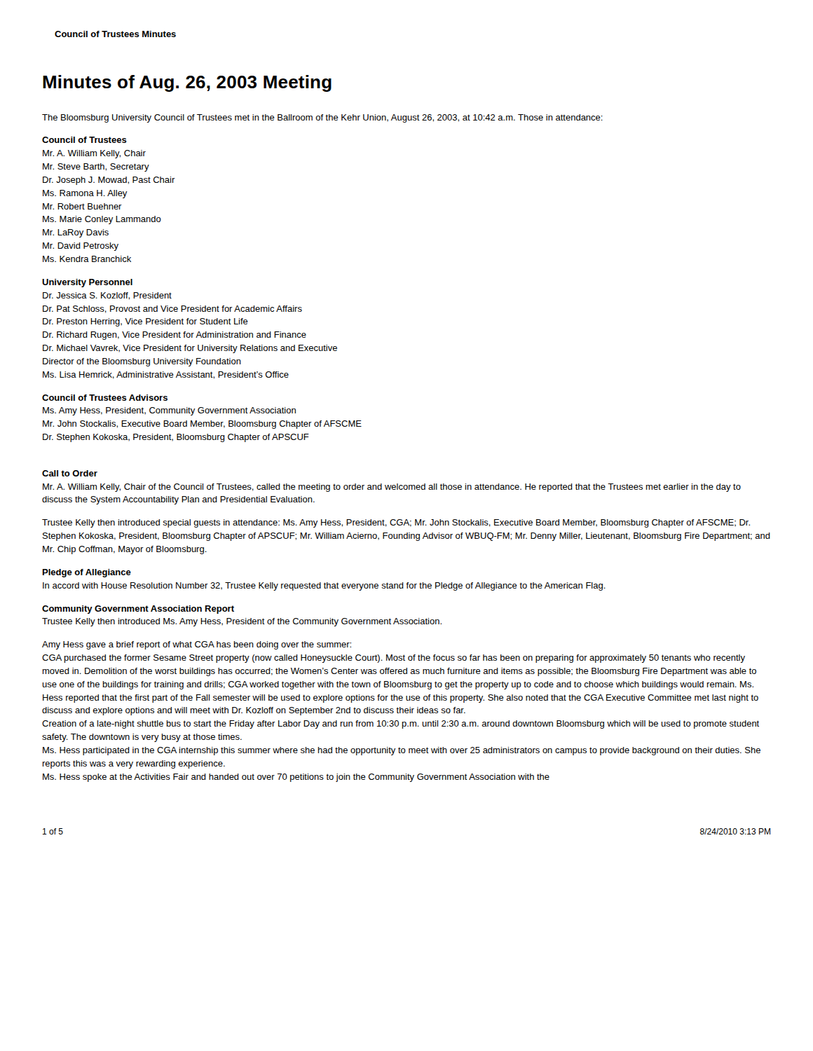Council of Trustees Minutes
Minutes of Aug. 26, 2003 Meeting
The Bloomsburg University Council of Trustees met in the Ballroom of the Kehr Union, August 26, 2003, at 10:42 a.m. Those in attendance:
Council of Trustees
Mr. A. William Kelly, Chair
Mr. Steve Barth, Secretary
Dr. Joseph J. Mowad, Past Chair
Ms. Ramona H. Alley
Mr. Robert Buehner
Ms. Marie Conley Lammando
Mr. LaRoy Davis
Mr. David Petrosky
Ms. Kendra Branchick
University Personnel
Dr. Jessica S. Kozloff, President
Dr. Pat Schloss, Provost and Vice President for Academic Affairs
Dr. Preston Herring, Vice President for Student Life
Dr. Richard Rugen, Vice President for Administration and Finance
Dr. Michael Vavrek, Vice President for University Relations and Executive
Director of the Bloomsburg University Foundation
Ms. Lisa Hemrick, Administrative Assistant, President’s Office
Council of Trustees Advisors
Ms. Amy Hess, President, Community Government Association
Mr. John Stockalis, Executive Board Member, Bloomsburg Chapter of AFSCME
Dr. Stephen Kokoska, President, Bloomsburg Chapter of APSCUF
Call to Order
Mr. A. William Kelly, Chair of the Council of Trustees, called the meeting to order and welcomed all those in attendance. He reported that the Trustees met earlier in the day to discuss the System Accountability Plan and Presidential Evaluation.
Trustee Kelly then introduced special guests in attendance: Ms. Amy Hess, President, CGA; Mr. John Stockalis, Executive Board Member, Bloomsburg Chapter of AFSCME; Dr. Stephen Kokoska, President, Bloomsburg Chapter of APSCUF; Mr. William Acierno, Founding Advisor of WBUQ-FM; Mr. Denny Miller, Lieutenant, Bloomsburg Fire Department; and Mr. Chip Coffman, Mayor of Bloomsburg.
Pledge of Allegiance
In accord with House Resolution Number 32, Trustee Kelly requested that everyone stand for the Pledge of Allegiance to the American Flag.
Community Government Association Report
Trustee Kelly then introduced Ms. Amy Hess, President of the Community Government Association.
Amy Hess gave a brief report of what CGA has been doing over the summer:
CGA purchased the former Sesame Street property (now called Honeysuckle Court). Most of the focus so far has been on preparing for approximately 50 tenants who recently moved in. Demolition of the worst buildings has occurred; the Women’s Center was offered as much furniture and items as possible; the Bloomsburg Fire Department was able to use one of the buildings for training and drills; CGA worked together with the town of Bloomsburg to get the property up to code and to choose which buildings would remain. Ms. Hess reported that the first part of the Fall semester will be used to explore options for the use of this property. She also noted that the CGA Executive Committee met last night to discuss and explore options and will meet with Dr. Kozloff on September 2nd to discuss their ideas so far.
Creation of a late-night shuttle bus to start the Friday after Labor Day and run from 10:30 p.m. until 2:30 a.m. around downtown Bloomsburg which will be used to promote student safety. The downtown is very busy at those times.
Ms. Hess participated in the CGA internship this summer where she had the opportunity to meet with over 25 administrators on campus to provide background on their duties. She reports this was a very rewarding experience.
Ms. Hess spoke at the Activities Fair and handed out over 70 petitions to join the Community Government Association with the
1 of 5 8/24/2010 3:13 PM